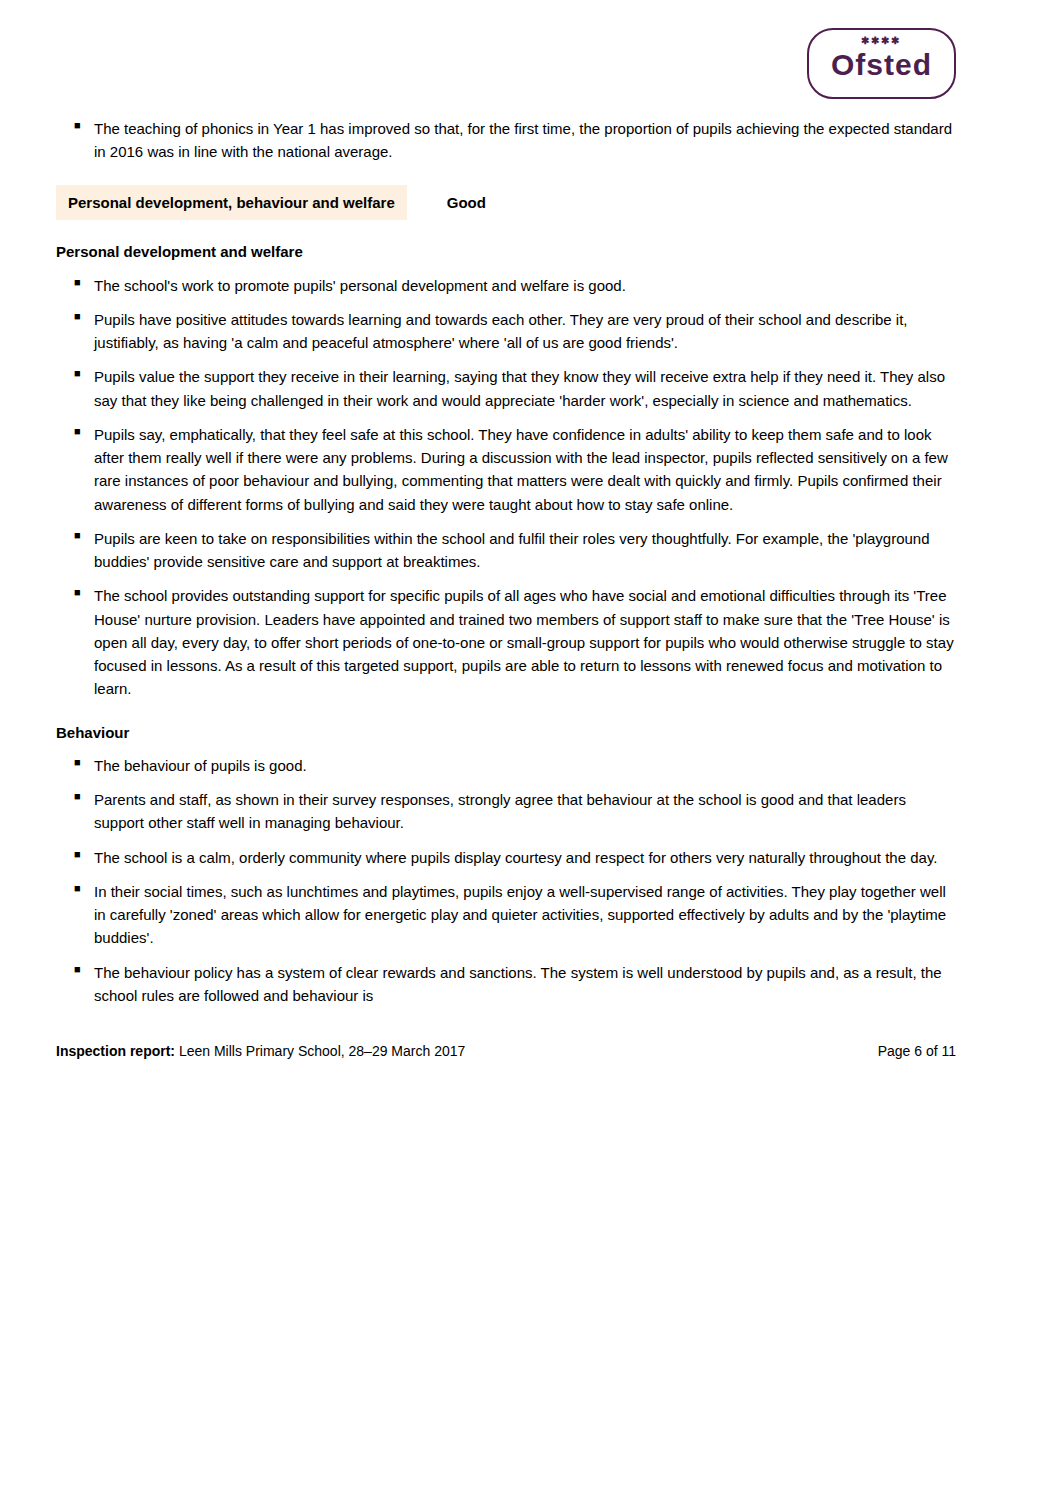✱✱✱✱Ofsted
The teaching of phonics in Year 1 has improved so that, for the first time, the proportion of pupils achieving the expected standard in 2016 was in line with the national average.
Personal development, behaviour and welfare
Good
Personal development and welfare
The school's work to promote pupils' personal development and welfare is good.
Pupils have positive attitudes towards learning and towards each other. They are very proud of their school and describe it, justifiably, as having 'a calm and peaceful atmosphere' where 'all of us are good friends'.
Pupils value the support they receive in their learning, saying that they know they will receive extra help if they need it. They also say that they like being challenged in their work and would appreciate 'harder work', especially in science and mathematics.
Pupils say, emphatically, that they feel safe at this school. They have confidence in adults' ability to keep them safe and to look after them really well if there were any problems. During a discussion with the lead inspector, pupils reflected sensitively on a few rare instances of poor behaviour and bullying, commenting that matters were dealt with quickly and firmly. Pupils confirmed their awareness of different forms of bullying and said they were taught about how to stay safe online.
Pupils are keen to take on responsibilities within the school and fulfil their roles very thoughtfully. For example, the 'playground buddies' provide sensitive care and support at breaktimes.
The school provides outstanding support for specific pupils of all ages who have social and emotional difficulties through its 'Tree House' nurture provision. Leaders have appointed and trained two members of support staff to make sure that the 'Tree House' is open all day, every day, to offer short periods of one-to-one or small-group support for pupils who would otherwise struggle to stay focused in lessons. As a result of this targeted support, pupils are able to return to lessons with renewed focus and motivation to learn.
Behaviour
The behaviour of pupils is good.
Parents and staff, as shown in their survey responses, strongly agree that behaviour at the school is good and that leaders support other staff well in managing behaviour.
The school is a calm, orderly community where pupils display courtesy and respect for others very naturally throughout the day.
In their social times, such as lunchtimes and playtimes, pupils enjoy a well-supervised range of activities. They play together well in carefully 'zoned' areas which allow for energetic play and quieter activities, supported effectively by adults and by the 'playtime buddies'.
The behaviour policy has a system of clear rewards and sanctions. The system is well understood by pupils and, as a result, the school rules are followed and behaviour is
Inspection report: Leen Mills Primary School, 28–29 March 2017
Page 6 of 11